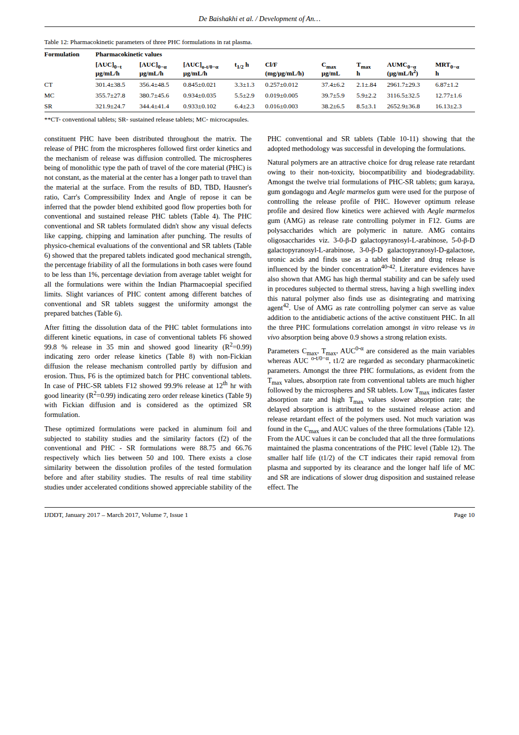De Baishakhi et al. / Development of An…
Table 12: Pharmacokinetic parameters of three PHC formulations in rat plasma.
| Formulation | Pharmacokinetic values |
| --- | --- |
| [AUC] 0−t µg/mL/h | [AUC] 0−α µg/mL/h | [AUC] o-t/0−α µg/mL/h | t 1/2 h | Cl/F (mg/µg/mL/h) | C max µg/mL | T max h | AUMC 0−α (µg/mL/h 2 ) | MRT 0−α h |
| CT | 301.4±38.5 | 356.4±48.5 | 0.845±0.021 | 3.3±1.3 | 0.257±0.012 | 37.4±6.2 | 2.1±.84 | 2961.7±29.3 | 6.87±1.2 |
| MC | 355.7±27.8 | 380.7±45.6 | 0.934±0.035 | 5.5±2.9 | 0.019±0.005 | 39.7±5.9 | 5.9±2.2 | 3116.5±32.5 | 12.77±1.6 |
| SR | 321.9±24.7 | 344.4±41.4 | 0.933±0.102 | 6.4±2.3 | 0.016±0.003 | 38.2±6.5 | 8.5±3.1 | 2652.9±36.8 | 16.13±2.3 |
**CT- conventional tablets; SR- sustained release tablets; MC- microcapsules.
constituent PHC have been distributed throughout the matrix. The release of PHC from the microspheres followed first order kinetics and the mechanism of release was diffusion controlled. The microspheres being of monolithic type the path of travel of the core material (PHC) is not constant, as the material at the center has a longer path to travel than the material at the surface. From the results of BD, TBD, Hausner's ratio, Carr's Compressibility Index and Angle of repose it can be inferred that the powder blend exhibited good flow properties both for conventional and sustained release PHC tablets (Table 4). The PHC conventional and SR tablets formulated didn't show any visual defects like capping, chipping and lamination after punching. The results of physico-chemical evaluations of the conventional and SR tablets (Table 6) showed that the prepared tablets indicated good mechanical strength, the percentage friability of all the formulations in both cases were found to be less than 1%, percentage deviation from average tablet weight for all the formulations were within the Indian Pharmacoepial specified limits. Slight variances of PHC content among different batches of conventional and SR tablets suggest the uniformity amongst the prepared batches (Table 6).
After fitting the dissolution data of the PHC tablet formulations into different kinetic equations, in case of conventional tablets F6 showed 99.8 % release in 35 min and showed good linearity (R2=0.99) indicating zero order release kinetics (Table 8) with non-Fickian diffusion the release mechanism controlled partly by diffusion and erosion. Thus, F6 is the optimized batch for PHC conventional tablets. In case of PHC-SR tablets F12 showed 99.9% release at 12th hr with good linearity (R2=0.99) indicating zero order release kinetics (Table 9) with Fickian diffusion and is considered as the optimized SR formulation.
These optimized formulations were packed in aluminum foil and subjected to stability studies and the similarity factors (f2) of the conventional and PHC - SR formulations were 88.75 and 66.76 respectively which lies between 50 and 100. There exists a close similarity between the dissolution profiles of the tested formulation before and after stability studies. The results of real time stability studies under accelerated conditions showed appreciable stability of the PHC conventional and SR tablets (Table 10-11) showing that the adopted methodology was successful in developing the formulations.
Natural polymers are an attractive choice for drug release rate retardant owing to their non-toxicity, biocompatibility and biodegradability. Amongst the twelve trial formulations of PHC-SR tablets; gum karaya, gum gondagogu and Aegle marmelos gum were used for the purpose of controlling the release profile of PHC. However optimum release profile and desired flow kinetics were achieved with Aegle marmelos gum (AMG) as release rate controlling polymer in F12. Gums are polysaccharides which are polymeric in nature. AMG contains oligosaccharides viz. 3-0-β-D galactopyranosyl-L-arabinose, 5-0-β-D galactopyranosyl-L-arabinose, 3-0-β-D galactopyranosyl-D-galactose, uronic acids and finds use as a tablet binder and drug release is influenced by the binder concentration40-42. Literature evidences have also shown that AMG has high thermal stability and can be safely used in procedures subjected to thermal stress, having a high swelling index this natural polymer also finds use as disintegrating and matrixing agent42. Use of AMG as rate controlling polymer can serve as value addition to the antidiabetic actions of the active constituent PHC. In all the three PHC formulations correlation amongst in vitro release vs in vivo absorption being above 0.9 shows a strong relation exists.
Parameters Cmax, Tmax, AUC0-α are considered as the main variables whereas AUC o-t/0−α, t1/2 are regarded as secondary pharmacokinetic parameters. Amongst the three PHC formulations, as evident from the Tmax values, absorption rate from conventional tablets are much higher followed by the microspheres and SR tablets. Low Tmax indicates faster absorption rate and high Tmax values slower absorption rate; the delayed absorption is attributed to the sustained release action and release retardant effect of the polymers used. Not much variation was found in the Cmax and AUC values of the three formulations (Table 12). From the AUC values it can be concluded that all the three formulations maintained the plasma concentrations of the PHC level (Table 12). The smaller half life (t1/2) of the CT indicates their rapid removal from plasma and supported by its clearance and the longer half life of MC and SR are indications of slower drug disposition and sustained release effect. The
IJDDT, January 2017 – March 2017, Volume 7, Issue 1 Page 10